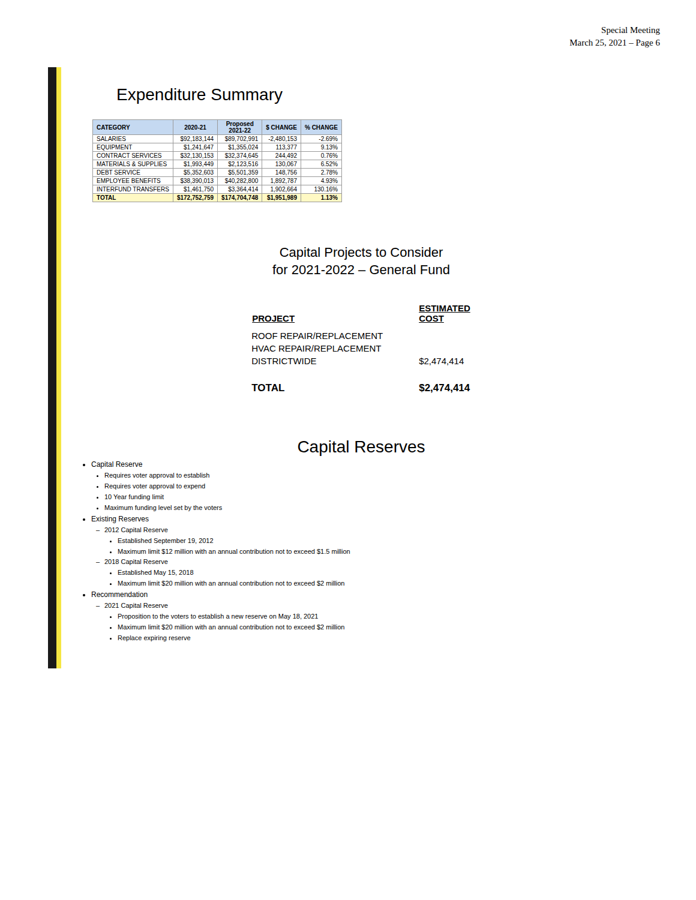Special Meeting
March 25, 2021 – Page 6
Expenditure Summary
| CATEGORY | 2020-21 | Proposed 2021-22 | $ CHANGE | % CHANGE |
| --- | --- | --- | --- | --- |
| SALARIES | $92,183,144 | $89,702,991 | -2,480,153 | -2.69% |
| EQUIPMENT | $1,241,647 | $1,355,024 | 113,377 | 9.13% |
| CONTRACT SERVICES | $32,130,153 | $32,374,645 | 244,492 | 0.76% |
| MATERIALS & SUPPLIES | $1,993,449 | $2,123,516 | 130,067 | 6.52% |
| DEBT SERVICE | $5,352,603 | $5,501,359 | 148,756 | 2.78% |
| EMPLOYEE BENEFITS | $38,390,013 | $40,282,800 | 1,892,787 | 4.93% |
| INTERFUND TRANSFERS | $1,461,750 | $3,364,414 | 1,902,664 | 130.16% |
| TOTAL | $172,752,759 | $174,704,748 | $1,951,989 | 1.13% |
Capital Projects to Consider
for 2021-2022 – General Fund
| PROJECT | ESTIMATED COST |
| --- | --- |
| ROOF REPAIR/REPLACEMENT | |
| HVAC REPAIR/REPLACEMENT | |
| DISTRICTWIDE | $2,474,414 |
| TOTAL | $2,474,414 |
Capital Reserves
Capital Reserve
Requires voter approval to establish
Requires voter approval to expend
10 Year funding limit
Maximum funding level set by the voters
Existing Reserves
2012 Capital Reserve
Established September 19, 2012
Maximum limit $12 million with an annual contribution not to exceed $1.5 million
2018 Capital Reserve
Established May 15, 2018
Maximum limit $20 million with an annual contribution not to exceed $2 million
Recommendation
2021 Capital Reserve
Proposition to the voters to establish a new reserve on May 18, 2021
Maximum limit $20 million with an annual contribution not to exceed $2 million
Replace expiring reserve